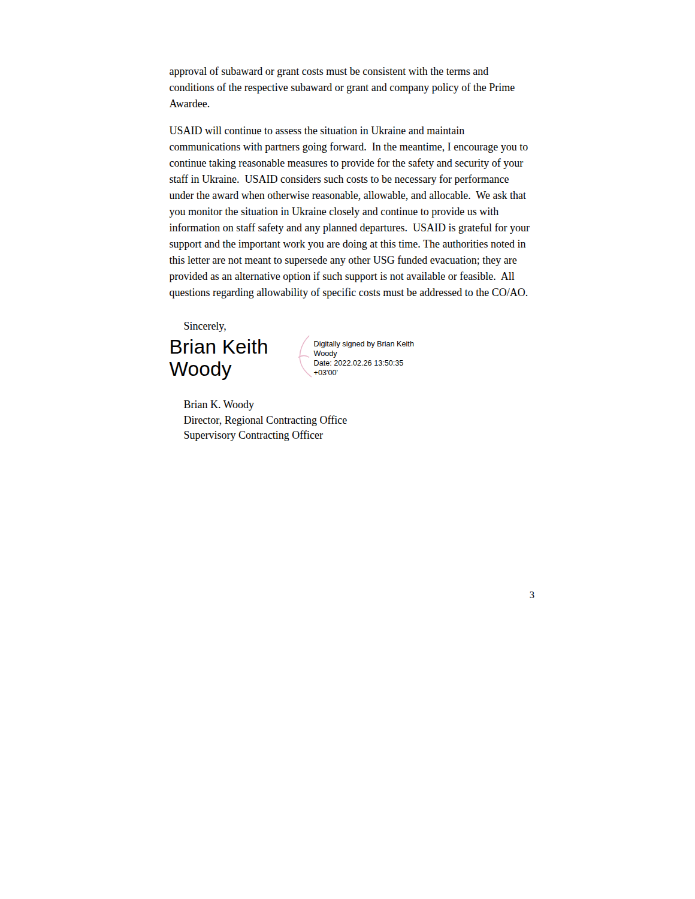approval of subaward or grant costs must be consistent with the terms and conditions of the respective subaward or grant and company policy of the Prime Awardee.
USAID will continue to assess the situation in Ukraine and maintain communications with partners going forward. In the meantime, I encourage you to continue taking reasonable measures to provide for the safety and security of your staff in Ukraine. USAID considers such costs to be necessary for performance under the award when otherwise reasonable, allowable, and allocable. We ask that you monitor the situation in Ukraine closely and continue to provide us with information on staff safety and any planned departures. USAID is grateful for your support and the important work you are doing at this time. The authorities noted in this letter are not meant to supersede any other USG funded evacuation; they are provided as an alternative option if such support is not available or feasible. All questions regarding allowability of specific costs must be addressed to the CO/AO.
Sincerely,
Brian Keith Woody Digitally signed by Brian Keith
Woody
Date: 2022.02.26 13:50:35
+03'00'
Brian K. Woody
Director, Regional Contracting Office
Supervisory Contracting Officer
3